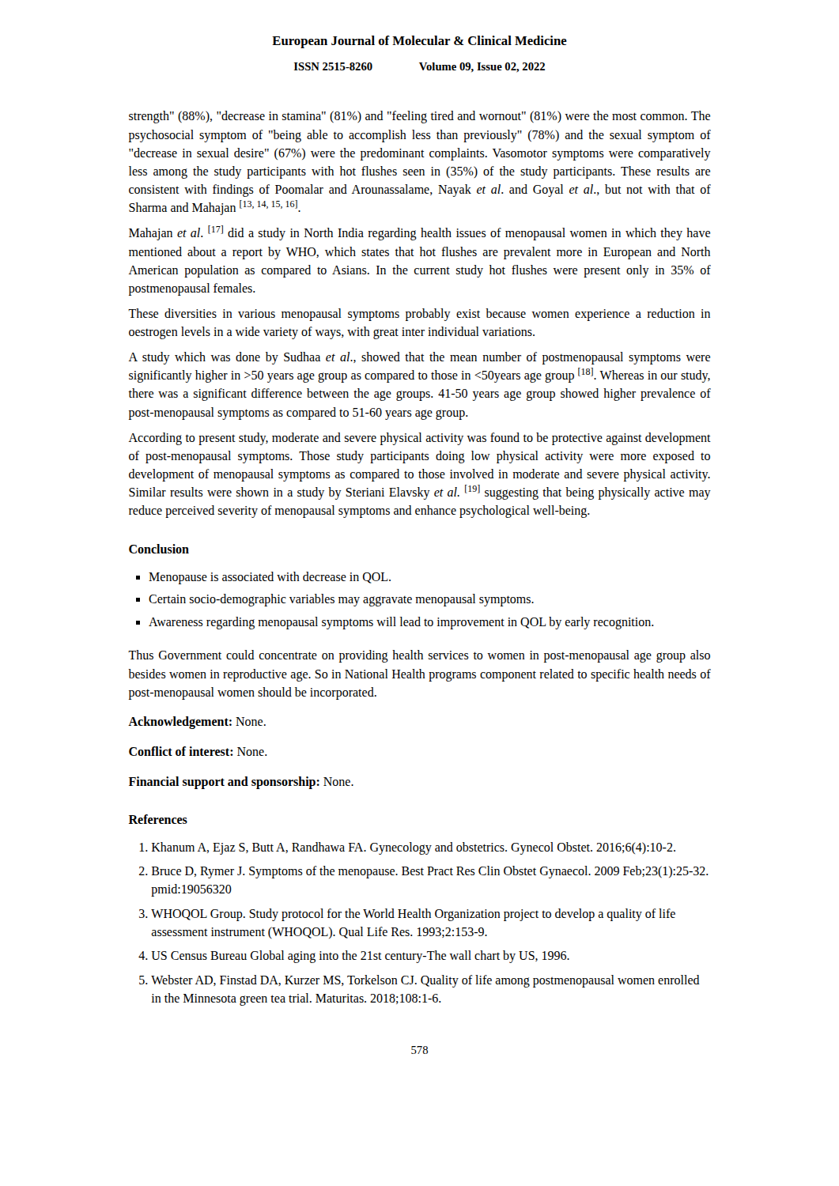European Journal of Molecular & Clinical Medicine
ISSN 2515-8260 Volume 09, Issue 02, 2022
strength" (88%), "decrease in stamina" (81%) and "feeling tired and wornout" (81%) were the most common. The psychosocial symptom of "being able to accomplish less than previously" (78%) and the sexual symptom of "decrease in sexual desire" (67%) were the predominant complaints. Vasomotor symptoms were comparatively less among the study participants with hot flushes seen in (35%) of the study participants. These results are consistent with findings of Poomalar and Arounassalame, Nayak et al. and Goyal et al., but not with that of Sharma and Mahajan [13, 14, 15, 16].
Mahajan et al. [17] did a study in North India regarding health issues of menopausal women in which they have mentioned about a report by WHO, which states that hot flushes are prevalent more in European and North American population as compared to Asians. In the current study hot flushes were present only in 35% of postmenopausal females.
These diversities in various menopausal symptoms probably exist because women experience a reduction in oestrogen levels in a wide variety of ways, with great inter individual variations.
A study which was done by Sudhaa et al., showed that the mean number of postmenopausal symptoms were significantly higher in >50 years age group as compared to those in <50years age group [18]. Whereas in our study, there was a significant difference between the age groups. 41-50 years age group showed higher prevalence of post-menopausal symptoms as compared to 51-60 years age group.
According to present study, moderate and severe physical activity was found to be protective against development of post-menopausal symptoms. Those study participants doing low physical activity were more exposed to development of menopausal symptoms as compared to those involved in moderate and severe physical activity. Similar results were shown in a study by Steriani Elavsky et al. [19] suggesting that being physically active may reduce perceived severity of menopausal symptoms and enhance psychological well-being.
Conclusion
Menopause is associated with decrease in QOL.
Certain socio-demographic variables may aggravate menopausal symptoms.
Awareness regarding menopausal symptoms will lead to improvement in QOL by early recognition.
Thus Government could concentrate on providing health services to women in post-menopausal age group also besides women in reproductive age. So in National Health programs component related to specific health needs of post-menopausal women should be incorporated.
Acknowledgement: None.
Conflict of interest: None.
Financial support and sponsorship: None.
References
Khanum A, Ejaz S, Butt A, Randhawa FA. Gynecology and obstetrics. Gynecol Obstet. 2016;6(4):10-2.
Bruce D, Rymer J. Symptoms of the menopause. Best Pract Res Clin Obstet Gynaecol. 2009 Feb;23(1):25-32. pmid:19056320
WHOQOL Group. Study protocol for the World Health Organization project to develop a quality of life assessment instrument (WHOQOL). Qual Life Res. 1993;2:153-9.
US Census Bureau Global aging into the 21st century-The wall chart by US, 1996.
Webster AD, Finstad DA, Kurzer MS, Torkelson CJ. Quality of life among postmenopausal women enrolled in the Minnesota green tea trial. Maturitas. 2018;108:1-6.
578